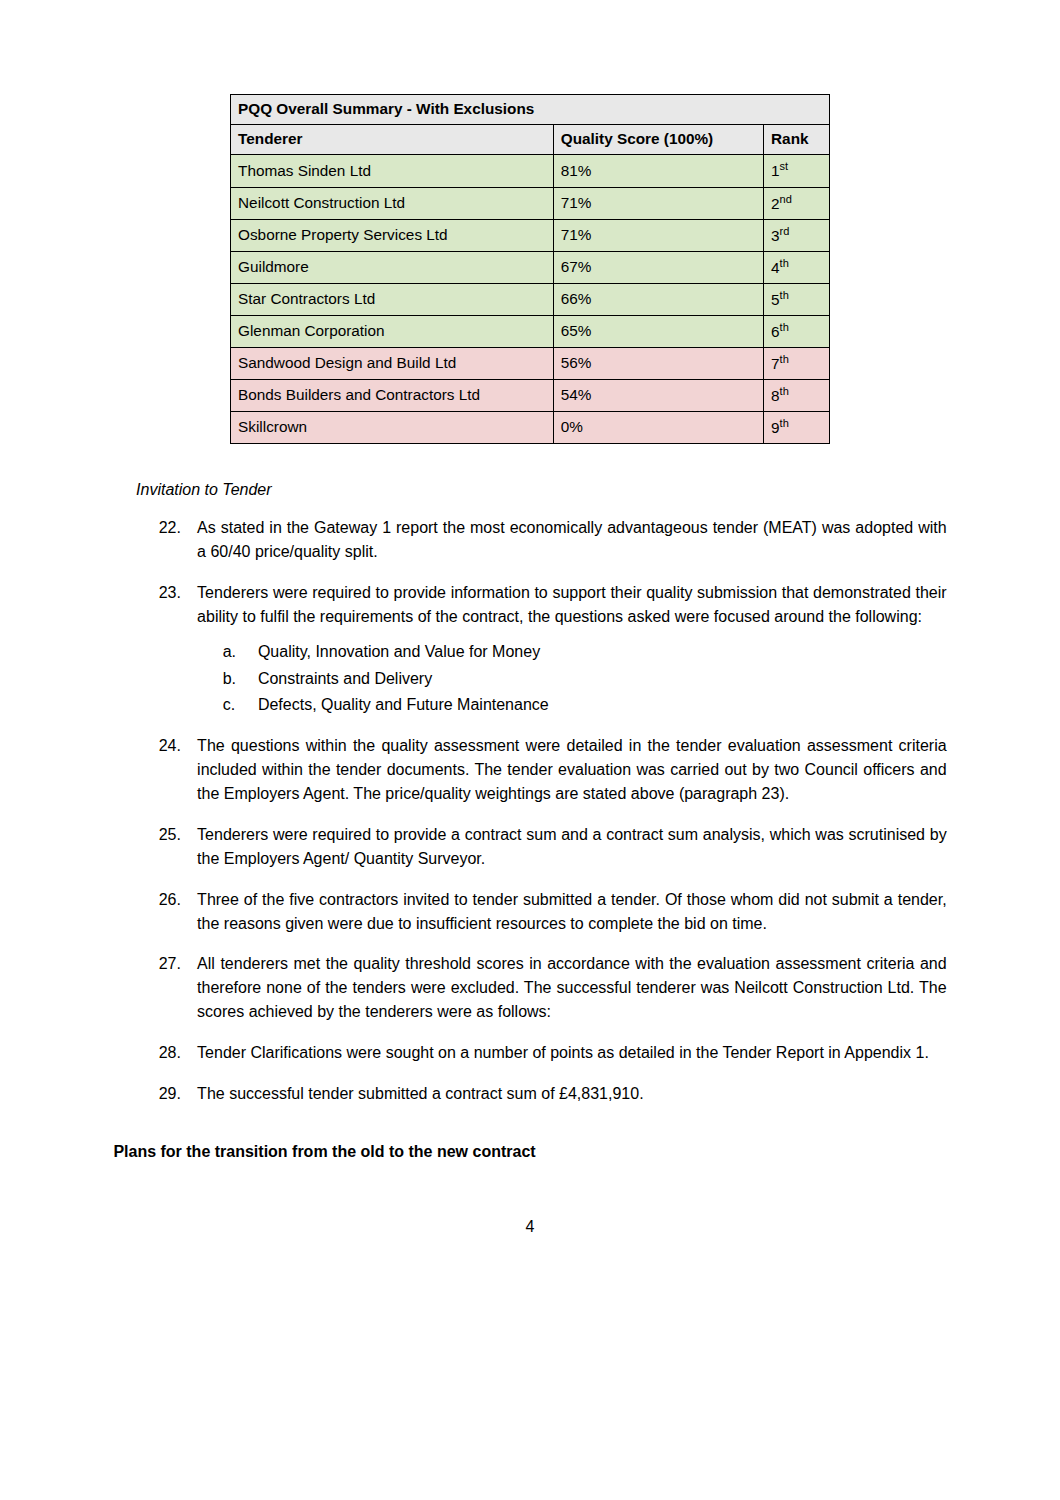| PQQ Overall Summary - With Exclusions |
| --- |
| Tenderer | Quality Score (100%) | Rank |
| Thomas Sinden Ltd | 81% | 1 st |
| Neilcott Construction Ltd | 71% | 2 nd |
| Osborne Property Services Ltd | 71% | 3 rd |
| Guildmore | 67% | 4 th |
| Star Contractors Ltd | 66% | 5 th |
| Glenman Corporation | 65% | 6 th |
| Sandwood Design and Build Ltd | 56% | 7 th |
| Bonds Builders and Contractors Ltd | 54% | 8 th |
| Skillcrown | 0% | 9 th |
Invitation to Tender
22. As stated in the Gateway 1 report the most economically advantageous tender (MEAT) was adopted with a 60/40 price/quality split.
23. Tenderers were required to provide information to support their quality submission that demonstrated their ability to fulfil the requirements of the contract, the questions asked were focused around the following:
a. Quality, Innovation and Value for Money
b. Constraints and Delivery
c. Defects, Quality and Future Maintenance
24. The questions within the quality assessment were detailed in the tender evaluation assessment criteria included within the tender documents. The tender evaluation was carried out by two Council officers and the Employers Agent. The price/quality weightings are stated above (paragraph 23).
25. Tenderers were required to provide a contract sum and a contract sum analysis, which was scrutinised by the Employers Agent/ Quantity Surveyor.
26. Three of the five contractors invited to tender submitted a tender. Of those whom did not submit a tender, the reasons given were due to insufficient resources to complete the bid on time.
27. All tenderers met the quality threshold scores in accordance with the evaluation assessment criteria and therefore none of the tenders were excluded. The successful tenderer was Neilcott Construction Ltd. The scores achieved by the tenderers were as follows:
28. Tender Clarifications were sought on a number of points as detailed in the Tender Report in Appendix 1.
29. The successful tender submitted a contract sum of £4,831,910.
Plans for the transition from the old to the new contract
4